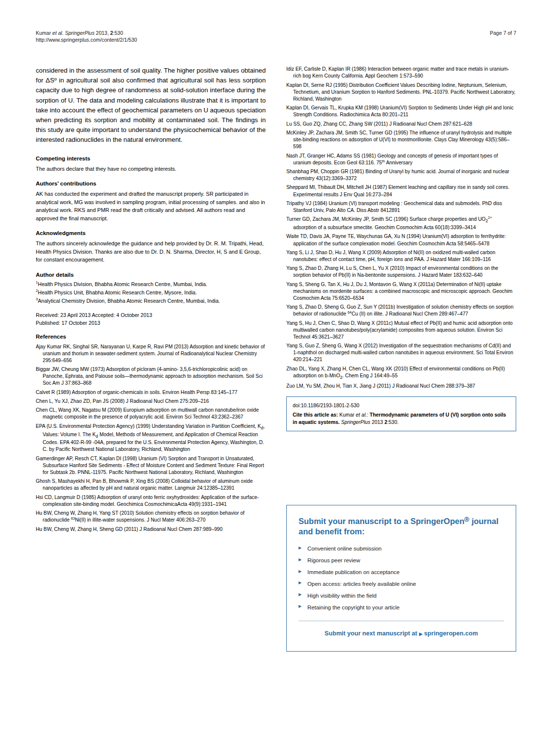Kumar et al. SpringerPlus 2013, 2:530
http://www.springerplus.com/content/2/1/530
Page 7 of 7
considered in the assessment of soil quality. The higher positive values obtained for ΔSº in agricultural soil also confirmed that agricultural soil has less sorption capacity due to high degree of randomness at solid-solution interface during the sorption of U. The data and modeling calculations illustrate that it is important to take into account the effect of geochemical parameters on U aqueous speciation when predicting its sorption and mobility at contaminated soil. The findings in this study are quite important to understand the physicochemical behavior of the interested radionuclides in the natural environment.
Competing interests
The authors declare that they have no competing interests.
Authors’ contributions
AK has conducted the experiment and drafted the manuscript properly. SR participated in analytical work, MG was involved in sampling program, initial processing of samples. and also in analytical work. RKS and PMR read the draft critically and advised. All authors read and approved the final manuscript.
Acknowledgments
The authors sincerely acknowledge the guidance and help provided by Dr. R. M. Tripathi, Head, Health Physics Division. Thanks are also due to Dr. D. N. Sharma, Director, H, S and E Group, for constant encouragement.
Author details
1Health Physics Division, Bhabha Atomic Research Centre, Mumbai, India.
2Health Physics Unit, Bhabha Atomic Research Centre, Mysore, India.
3Analytical Chemistry Division, Bhabha Atomic Research Centre, Mumbai, India.
Received: 23 April 2013 Accepted: 4 October 2013
Published: 17 October 2013
References
Ajay Kumar RK, Singhal SR, Narayanan U, Karpe R, Ravi PM (2013) Adsorption and kinetic behavior of uranium and thorium in seawater-sediment system. Journal of Radioanalytical Nuclear Chemistry 295:649–656
Biggar JW, Cheung MW (1973) Adsorption of picloram (4-amino- 3,5,6-trichloropicolinic acid) on Panoche, Ephrata, and Palouse soils—thermodynamic approach to adsorption mechanism. Soil Sci Soc Am J 37:863–868
Calvet R (1989) Adsorption of organic-chemicals in soils. Environ Health Persp 83:145–177
Chen L, Yu XJ, Zhao ZD, Pan JS (2008) J Radioanal Nucl Chem 275:209–216
Chen CL, Wang XK, Nagatsu M (2009) Europium adsorption on multiwall carbon nanotube/iron oxide magnetic composite in the presence of polyacrylic acid. Environ Sci Technol 43:2362–2367
EPA (U.S. Environmental Protection Agency) (1999) Understanding Variation in Partition Coefficient, Kd, Values: Volume I. The Kd Model, Methods of Measurement, and Application of Chemical Reaction Codes. EPA 402-R-99 -04A, prepared for the U.S. Environmental Protection Agency, Washington, D. C. by Pacific Northwest National Laboratory, Richland, Washington
Gamerdinger AP, Resch CT, Kaplan DI (1998) Uranium (VI) Sorption and Transport in Unsaturated, Subsurface Hanford Site Sediments - Effect of Moisture Content and Sediment Texture: Final Report for Subtask 2b. PNNL-11975. Pacific Northwest National Laboratory, Richland, Washington
Ghosh S, Mashayekhi H, Pan B, Bhowmik P, Xing BS (2008) Colloidal behavior of aluminum oxide nanoparticles as affected by pH and natural organic matter. Langmuir 24:12385–12391
Hsi CD, Langmuir D (1985) Adsorption of uranyl onto ferric oxyhydroxides: Application of the surface-complexation site-binding model. Geochimica CosmochimicaActa 49(9):1931–1941
Hu BW, Cheng W, Zhang H, Yang ST (2010) Solution chemistry effects on sorption behavior of radionuclide 63Ni(II) in illite-water suspensions. J Nucl Mater 406:263–270
Hu BW, Cheng W, Zhang H, Sheng GD (2011) J Radioanal Nucl Chem 287:989–990
Idiz EF, Carlisle D, Kaplan IR (1986) Interaction between organic matter and trace metals in uranium-rich bog Kern County California. Appl Geochem 1:573–590
Kaplan DI, Serne RJ (1995) Distribution Coefficient Values Describing Iodine, Neptunium, Selenium, Technetium, and Uranium Sorption to Hanford Sediments. PNL-10379. Pacific Northwest Laboratory, Richland, Washington
Kaplan DI, Gervais TL, Krupka KM (1998) Uranium(VI) Sorption to Sediments Under High pH and Ionic Strength Conditions. Radiochimica Acta 80:201–211
Lu SS, Guo ZQ, Zhang CC, Zhang SW (2011) J Radioanal Nucl Chem 287:621–628
McKinley JP, Zachara JM, Smith SC, Turner GD (1995) The influence of uranyl hydrolysis and multiple site-binding reactions on adsorption of U(VI) to montmorillonite. Clays Clay Minerology 43(5):586–598
Nash JT, Granger HC, Adams SS (1981) Geology and concepts of genesis of important types of uranium deposits. Econ Geol 63:116. 75th Anniversary
Shanbhag PM, Choppin GR (1981) Binding of Uranyl by humic acid. Journal of inorganic and nuclear chemistry 43(12):3369–3372
Sheppard MI, Thibault DH, Mitchell JH (1987) Element leaching and capillary rise in sandy soil cores. Experimental results J Env Qual 16:273–284
Tripathy VJ (1984) Uranium (VI) transport modeling : Geochemical data and submodels. PhD diss Stanford Univ, Palo Alto CA. Diss Abstr 8412891
Turner GD, Zachara JM, McKinley JP, Smith SC (1996) Surface charge properties and UO22+ adsorption of a subsurface smectite. Geochim Cosmochim Acta 60(18):3399–3414
Waite TD, Davis JA, Payne TE, Waychunas GA, Xu N (1994) Uranium(VI) adsorption to ferrihydrite: application of the surface complexation model. Geochim Cosmochim Acta 58:5465–5478
Yang S, Li J, Shao D, Hu J, Wang X (2009) Adsorption of Ni(II) on oxidized multi-walled carbon nanotubes: effect of contact time, pH, foreign ions and PAA. J Hazard Mater 166:109–116
Yang S, Zhao D, Zhang H, Lu S, Chen L, Yu X (2010) Impact of environmental conditions on the sorption behavior of Pb(II) in Na-bentonite suspensions. J Hazard Mater 183:632–640
Yang S, Sheng G, Tan X, Hu J, Du J, Montavon G, Wang X (2011a) Determination of Ni(II) uptake mechanisms on mordenite surfaces: a combined macroscopic and microscopic approach. Geochim Cosmochim Acta 75:6520–6534
Yang S, Zhao D, Sheng G, Guo Z, Sun Y (2011b) Investigation of solution chemistry effects on sorption behavior of radionuclide 64Cu (II) on illite. J Radioanal Nucl Chem 289:467–477
Yang S, Hu J, Chen C, Shao D, Wang X (2011c) Mutual effect of Pb(II) and humic acid adsorption onto multiwalled carbon nanotubes/poly(acrylamide) composites from aqueous solution. Environ Sci Technol 45:3621–3627
Yang S, Guo Z, Sheng G, Wang X (2012) Investigation of the sequestration mechanisms of Cd(II) and 1-naphthol on discharged multi-walled carbon nanotubes in aqueous environment. Sci Total Environ 420:214–221
Zhao DL, Yang X, Zhang H, Chen CL, Wang XK (2010) Effect of environmental conditions on Pb(II) adsorption on b-MnO2. Chem Eng J 164:49–55
Zuo LM, Yu SM, Zhou H, Tian X, Jiang J (2011) J Radioanal Nucl Chem 288:379–387
doi:10.1186/2193-1801-2-530
Cite this article as: Kumar et al.: Thermodynamic parameters of U (VI) sorption onto soils in aquatic systems. SpringerPlus 2013 2:530.
Submit your manuscript to a SpringerOpenⓇ journal and benefit from:
Convenient online submission
Rigorous peer review
Immediate publication on acceptance
Open access: articles freely available online
High visibility within the field
Retaining the copyright to your article
Submit your next manuscript at ▶ springeropen.com